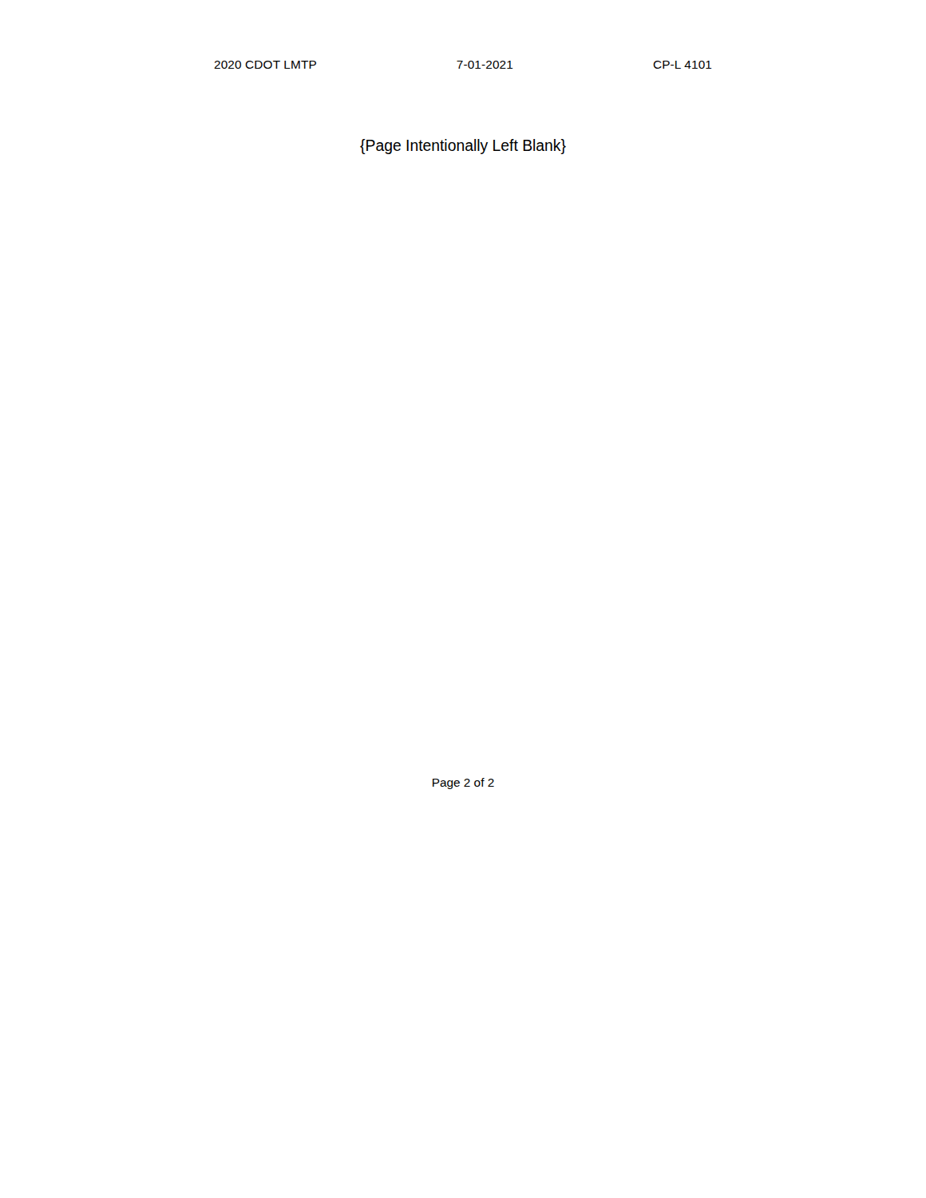2020 CDOT LMTP
7-01-2021
CP-L 4101
{Page Intentionally Left Blank}
Page 2 of 2